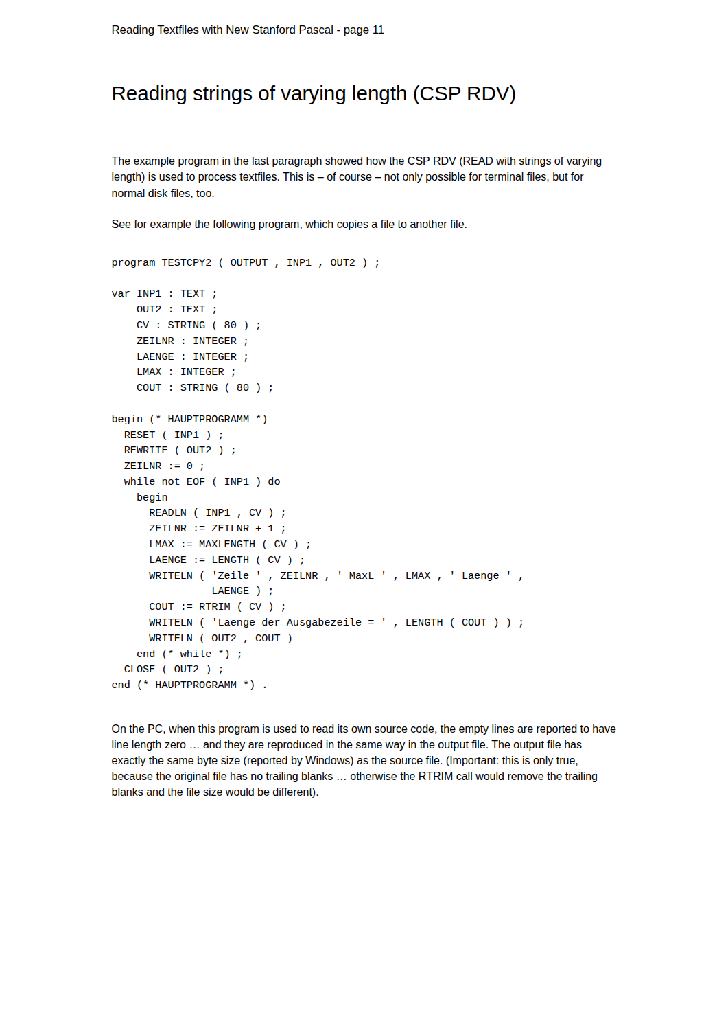Reading Textfiles with New Stanford Pascal - page 11
Reading strings of varying length (CSP RDV)
The example program in the last paragraph showed how the CSP RDV (READ with strings of varying length) is used to process textfiles. This is – of course – not only possible for terminal files, but for normal disk files, too.
See for example the following program, which copies a file to another file.
program TESTCPY2 ( OUTPUT , INP1 , OUT2 ) ;

var INP1 : TEXT ;
    OUT2 : TEXT ;
    CV : STRING ( 80 ) ;
    ZEILNR : INTEGER ;
    LAENGE : INTEGER ;
    LMAX : INTEGER ;
    COUT : STRING ( 80 ) ;

begin (* HAUPTPROGRAMM *)
  RESET ( INP1 ) ;
  REWRITE ( OUT2 ) ;
  ZEILNR := 0 ;
  while not EOF ( INP1 ) do
    begin
      READLN ( INP1 , CV ) ;
      ZEILNR := ZEILNR + 1 ;
      LMAX := MAXLENGTH ( CV ) ;
      LAENGE := LENGTH ( CV ) ;
      WRITELN ( 'Zeile ' , ZEILNR , ' MaxL ' , LMAX , ' Laenge ' ,
                LAENGE ) ;
      COUT := RTRIM ( CV ) ;
      WRITELN ( 'Laenge der Ausgabezeile = ' , LENGTH ( COUT ) ) ;
      WRITELN ( OUT2 , COUT )
    end (* while *) ;
  CLOSE ( OUT2 ) ;
end (* HAUPTPROGRAMM *) .
On the PC, when this program is used to read its own source code, the empty lines are reported to have line length zero … and they are reproduced in the same way in the output file. The output file has exactly the same byte size (reported by Windows) as the source file. (Important: this is only true, because the original file has no trailing blanks … otherwise the RTRIM call would remove the trailing blanks and the file size would be different).